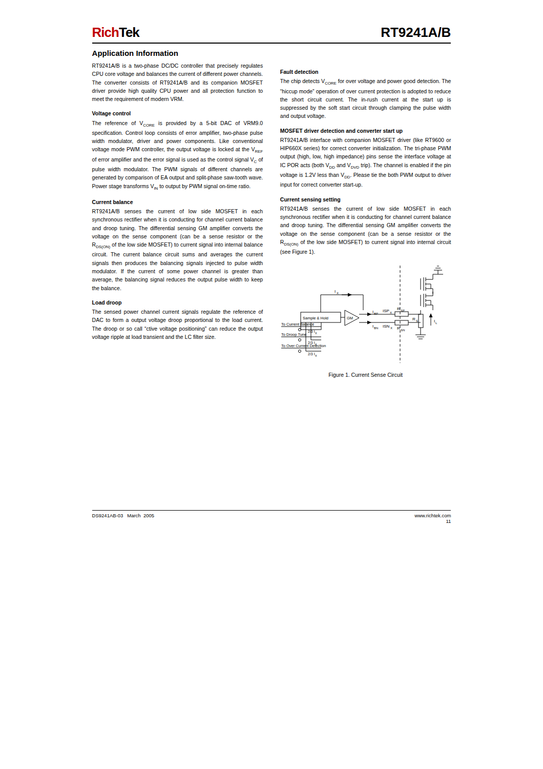Rich Tek
RT9241A/B
Application Information
RT9241A/B is a two-phase DC/DC controller that precisely regulates CPU core voltage and balances the current of different power channels. The converter consists of RT9241A/B and its companion MOSFET driver provide high quality CPU power and all protection function to meet the requirement of modern VRM.
Voltage control
The reference of VCORE is provided by a 5-bit DAC of VRM9.0 specification. Control loop consists of error amplifier, two-phase pulse width modulator, driver and power components. Like conventional voltage mode PWM controller, the output voltage is locked at the VREF of error amplifier and the error signal is used as the control signal VC of pulse width modulator. The PWM signals of different channels are generated by comparison of EA output and split-phase saw-tooth wave. Power stage transforms VIN to output by PWM signal on-time ratio.
Current balance
RT9241A/B senses the current of low side MOSFET in each synchronous rectifier when it is conducting for channel current balance and droop tuning. The differential sensing GM amplifier converts the voltage on the sense component (can be a sense resistor or the RDS(ON) of the low side MOSFET) to current signal into internal balance circuit. The current balance circuit sums and averages the current signals then produces the balancing signals injected to pulse width modulator. If the current of some power channel is greater than average, the balancing signal reduces the output pulse width to keep the balance.
Load droop
The sensed power channel current signals regulate the reference of DAC to form a output voltage droop proportional to the load current. The droop or so call “ctive voltage positioning” can reduce the output voltage ripple at load transient and the LC filter size.
Fault detection
The chip detects VCORE for over voltage and power good detection. The “hiccup mode” operation of over current protection is adopted to reduce the short circuit current. The in-rush current at the start up is suppressed by the soft start circuit through clamping the pulse width and output voltage.
MOSFET driver detection and converter start up
RT9241A/B interface with companion MOSFET driver (like RT9600 or HIP660X series) for correct converter initialization. The tri-phase PWM output (high, low, high impedance) pins sense the interface voltage at IC POR acts (both VDD and VDVD trip). The channel is enabled if the pin voltage is 1.2V less than VDD. Please tie the both PWM output to driver input for correct converter start-up.
Current sensing setting
RT9241A/B senses the current of low side MOSFET in each synchronous rectifier when it is conducting for channel current balance and droop tuning. The differential sensing GM amplifier converts the voltage on the sense component (can be a sense resistor or the RDS(ON) of the low side MOSFET) to current signal into internal circuit (see Figure 1).
I X Sample & Hold GM I BP I BN ISP X ISN X R SP R SN R S I L To Current Balance To Droop Tune To Over Current Detection 2/3 I X 2/3 I X 2/3 I X
Figure 1. Current Sense Circuit
DS9241AB-03 March 2005
www.richtek.com
11